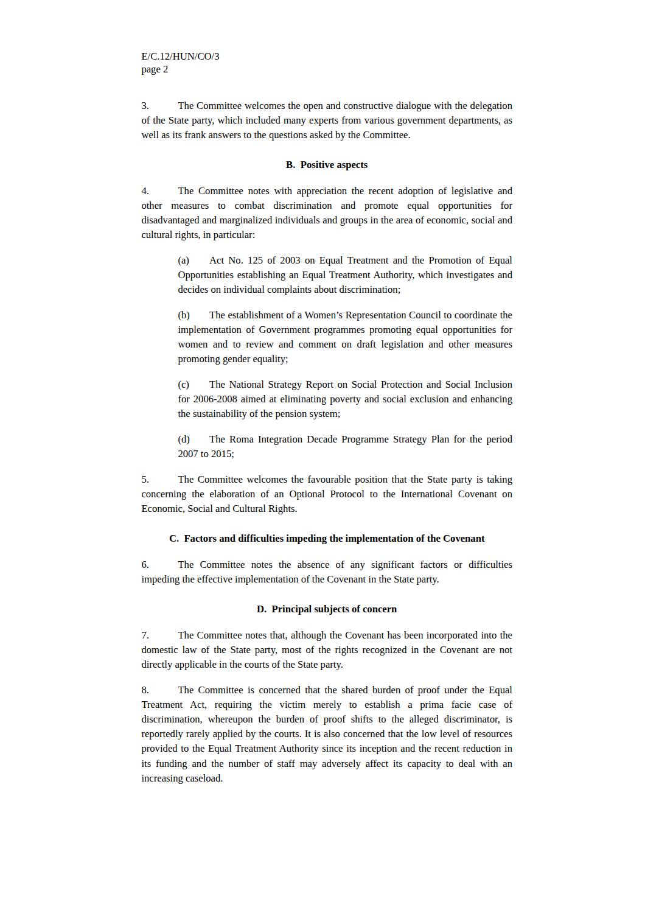E/C.12/HUN/CO/3 page 2
3. The Committee welcomes the open and constructive dialogue with the delegation of the State party, which included many experts from various government departments, as well as its frank answers to the questions asked by the Committee.
B. Positive aspects
4. The Committee notes with appreciation the recent adoption of legislative and other measures to combat discrimination and promote equal opportunities for disadvantaged and marginalized individuals and groups in the area of economic, social and cultural rights, in particular:
(a) Act No. 125 of 2003 on Equal Treatment and the Promotion of Equal Opportunities establishing an Equal Treatment Authority, which investigates and decides on individual complaints about discrimination;
(b) The establishment of a Women’s Representation Council to coordinate the implementation of Government programmes promoting equal opportunities for women and to review and comment on draft legislation and other measures promoting gender equality;
(c) The National Strategy Report on Social Protection and Social Inclusion for 2006-2008 aimed at eliminating poverty and social exclusion and enhancing the sustainability of the pension system;
(d) The Roma Integration Decade Programme Strategy Plan for the period 2007 to 2015;
5. The Committee welcomes the favourable position that the State party is taking concerning the elaboration of an Optional Protocol to the International Covenant on Economic, Social and Cultural Rights.
C. Factors and difficulties impeding the implementation of the Covenant
6. The Committee notes the absence of any significant factors or difficulties impeding the effective implementation of the Covenant in the State party.
D. Principal subjects of concern
7. The Committee notes that, although the Covenant has been incorporated into the domestic law of the State party, most of the rights recognized in the Covenant are not directly applicable in the courts of the State party.
8. The Committee is concerned that the shared burden of proof under the Equal Treatment Act, requiring the victim merely to establish a prima facie case of discrimination, whereupon the burden of proof shifts to the alleged discriminator, is reportedly rarely applied by the courts. It is also concerned that the low level of resources provided to the Equal Treatment Authority since its inception and the recent reduction in its funding and the number of staff may adversely affect its capacity to deal with an increasing caseload.